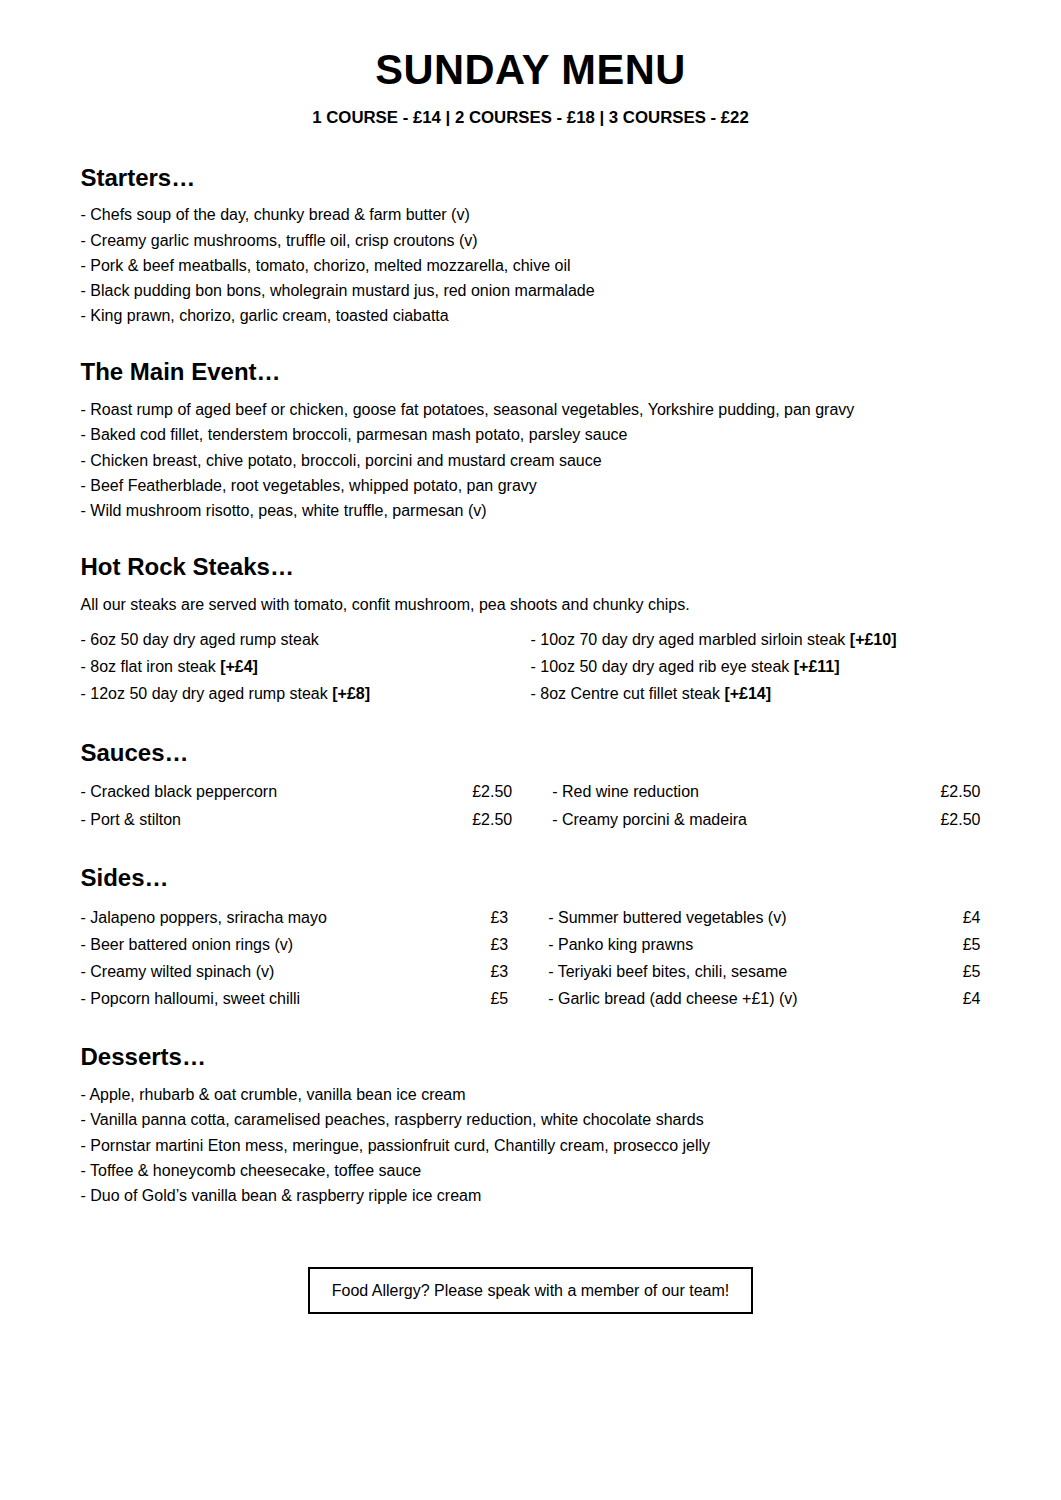SUNDAY MENU
1 COURSE - £14 | 2 COURSES - £18 | 3 COURSES - £22
Starters…
Chefs soup of the day, chunky bread & farm butter (v)
Creamy garlic mushrooms, truffle oil, crisp croutons (v)
Pork & beef meatballs, tomato, chorizo, melted mozzarella, chive oil
Black pudding bon bons, wholegrain mustard jus, red onion marmalade
King prawn, chorizo, garlic cream, toasted ciabatta
The Main Event…
Roast rump of aged beef or chicken, goose fat potatoes, seasonal vegetables, Yorkshire pudding, pan gravy
Baked cod fillet, tenderstem broccoli, parmesan mash potato, parsley sauce
Chicken breast, chive potato, broccoli, porcini and mustard cream sauce
Beef Featherblade, root vegetables, whipped potato, pan gravy
Wild mushroom risotto, peas, white truffle, parmesan (v)
Hot Rock Steaks…
All our steaks are served with tomato, confit mushroom, pea shoots and chunky chips.
| 6oz 50 day dry aged rump steak | 10oz 70 day dry aged marbled sirloin steak [+£10] |
| 8oz flat iron steak [+£4] | 10oz 50 day dry aged rib eye steak [+£11] |
| 12oz 50 day dry aged rump steak [+£8] | 8oz Centre cut fillet steak [+£14] |
Sauces…
| Cracked black peppercorn | £2.50 | | Red wine reduction | £2.50 |
| Port & stilton | £2.50 | | Creamy porcini & madeira | £2.50 |
Sides…
| Jalapeno poppers, sriracha mayo | £3 | | Summer buttered vegetables (v) | £4 |
| Beer battered onion rings (v) | £3 | | Panko king prawns | £5 |
| Creamy wilted spinach (v) | £3 | | Teriyaki beef bites, chili, sesame | £5 |
| Popcorn halloumi, sweet chilli | £5 | | Garlic bread (add cheese +£1) (v) | £4 |
Desserts…
Apple, rhubarb & oat crumble, vanilla bean ice cream
Vanilla panna cotta, caramelised peaches, raspberry reduction, white chocolate shards
Pornstar martini Eton mess, meringue, passionfruit curd, Chantilly cream, prosecco jelly
Toffee & honeycomb cheesecake, toffee sauce
Duo of Gold’s vanilla bean & raspberry ripple ice cream
Food Allergy? Please speak with a member of our team!